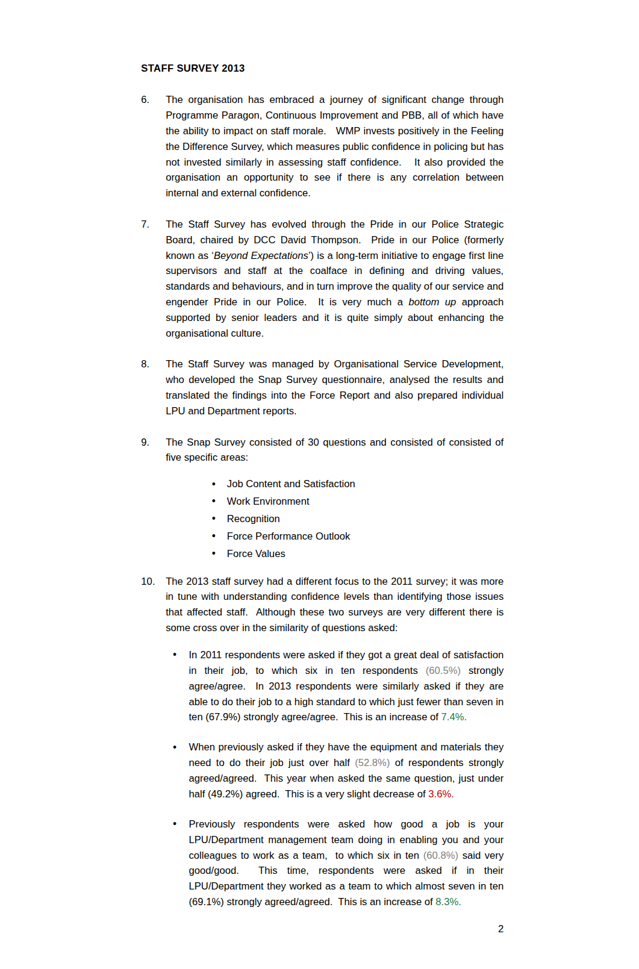STAFF SURVEY 2013
The organisation has embraced a journey of significant change through Programme Paragon, Continuous Improvement and PBB, all of which have the ability to impact on staff morale. WMP invests positively in the Feeling the Difference Survey, which measures public confidence in policing but has not invested similarly in assessing staff confidence. It also provided the organisation an opportunity to see if there is any correlation between internal and external confidence.
The Staff Survey has evolved through the Pride in our Police Strategic Board, chaired by DCC David Thompson. Pride in our Police (formerly known as ‘Beyond Expectations’) is a long-term initiative to engage first line supervisors and staff at the coalface in defining and driving values, standards and behaviours, and in turn improve the quality of our service and engender Pride in our Police. It is very much a bottom up approach supported by senior leaders and it is quite simply about enhancing the organisational culture.
The Staff Survey was managed by Organisational Service Development, who developed the Snap Survey questionnaire, analysed the results and translated the findings into the Force Report and also prepared individual LPU and Department reports.
The Snap Survey consisted of 30 questions and consisted of consisted of five specific areas:
Job Content and Satisfaction
Work Environment
Recognition
Force Performance Outlook
Force Values
The 2013 staff survey had a different focus to the 2011 survey; it was more in tune with understanding confidence levels than identifying those issues that affected staff. Although these two surveys are very different there is some cross over in the similarity of questions asked:
In 2011 respondents were asked if they got a great deal of satisfaction in their job, to which six in ten respondents (60.5%) strongly agree/agree. In 2013 respondents were similarly asked if they are able to do their job to a high standard to which just fewer than seven in ten (67.9%) strongly agree/agree. This is an increase of 7.4%.
When previously asked if they have the equipment and materials they need to do their job just over half (52.8%) of respondents strongly agreed/agreed. This year when asked the same question, just under half (49.2%) agreed. This is a very slight decrease of 3.6%.
Previously respondents were asked how good a job is your LPU/Department management team doing in enabling you and your colleagues to work as a team, to which six in ten (60.8%) said very good/good. This time, respondents were asked if in their LPU/Department they worked as a team to which almost seven in ten (69.1%) strongly agreed/agreed. This is an increase of 8.3%.
2